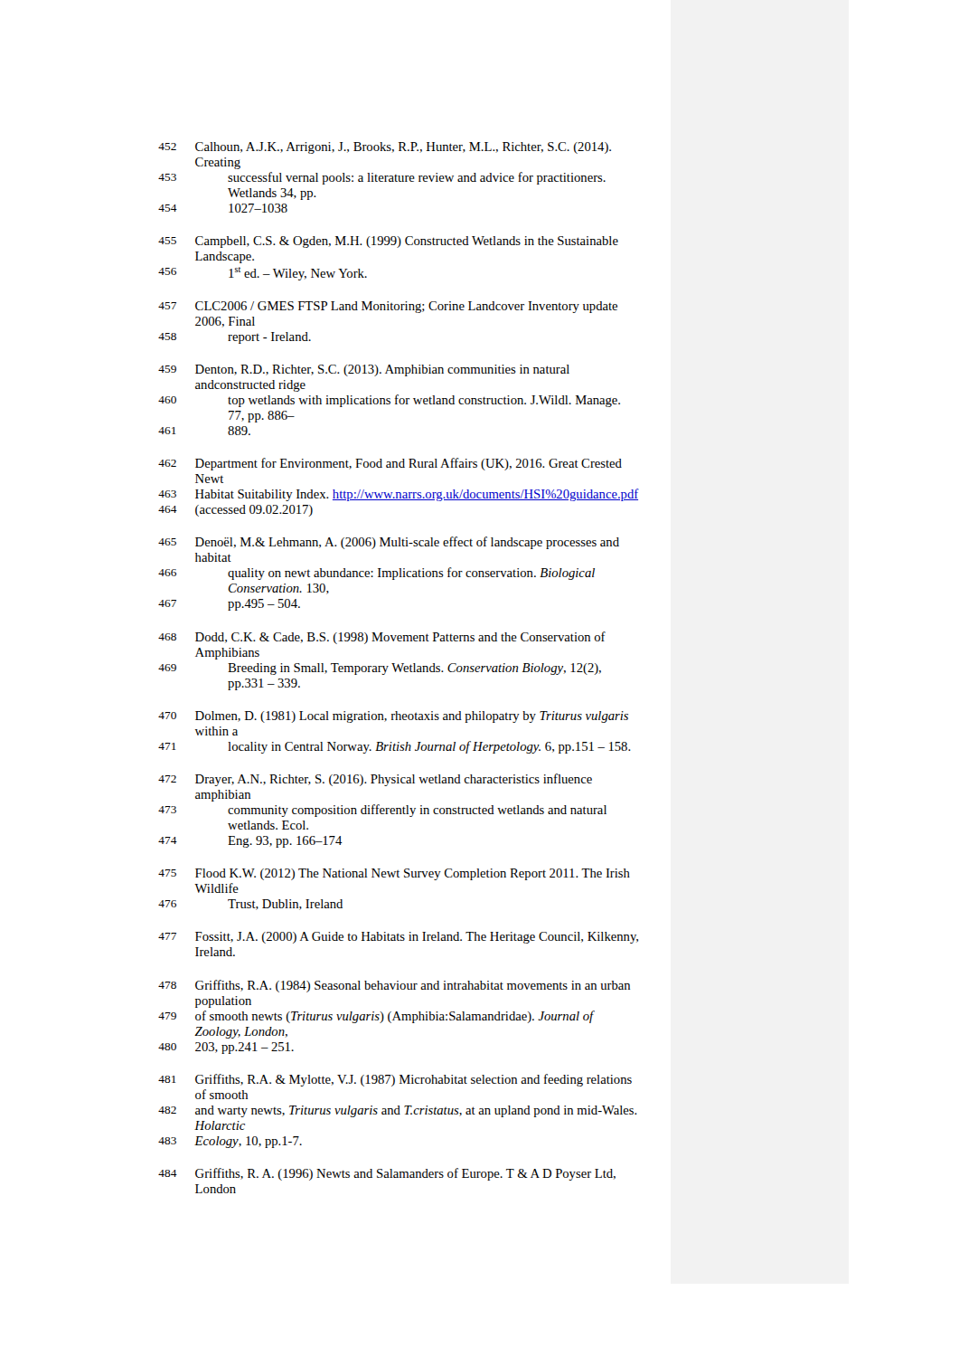452
Calhoun, A.J.K., Arrigoni, J., Brooks, R.P., Hunter, M.L., Richter, S.C. (2014). Creating
453
successful vernal pools: a literature review and advice for practitioners. Wetlands 34, pp.
454
1027–1038
455
Campbell, C.S. & Ogden, M.H. (1999) Constructed Wetlands in the Sustainable Landscape.
456
1st ed. – Wiley, New York.
457
CLC2006 / GMES FTSP Land Monitoring; Corine Landcover Inventory update 2006, Final
458
report - Ireland.
459
Denton, R.D., Richter, S.C. (2013). Amphibian communities in natural andconstructed ridge
460
top wetlands with implications for wetland construction. J.Wildl. Manage. 77, pp. 886–
461
889.
462
Department for Environment, Food and Rural Affairs (UK), 2016. Great Crested Newt
463
Habitat Suitability Index. http://www.narrs.org.uk/documents/HSI%20guidance.pdf
464
(accessed 09.02.2017)
465
Denoël, M.& Lehmann, A. (2006) Multi-scale effect of landscape processes and habitat
466
quality on newt abundance: Implications for conservation. Biological Conservation. 130,
467
pp.495 – 504.
468
Dodd, C.K. & Cade, B.S. (1998) Movement Patterns and the Conservation of Amphibians
469
Breeding in Small, Temporary Wetlands. Conservation Biology, 12(2), pp.331 – 339.
470
Dolmen, D. (1981) Local migration, rheotaxis and philopatry by Triturus vulgaris within a
471
locality in Central Norway. British Journal of Herpetology. 6, pp.151 – 158.
472
Drayer, A.N., Richter, S. (2016). Physical wetland characteristics influence amphibian
473
community composition differently in constructed wetlands and natural wetlands. Ecol.
474
Eng. 93, pp. 166–174
475
Flood K.W. (2012) The National Newt Survey Completion Report 2011. The Irish Wildlife
476
Trust, Dublin, Ireland
477
Fossitt, J.A. (2000) A Guide to Habitats in Ireland. The Heritage Council, Kilkenny, Ireland.
478
Griffiths, R.A. (1984) Seasonal behaviour and intrahabitat movements in an urban population
479
of smooth newts (Triturus vulgaris) (Amphibia:Salamandridae). Journal of Zoology, London,
480
203, pp.241 – 251.
481
Griffiths, R.A. & Mylotte, V.J. (1987) Microhabitat selection and feeding relations of smooth
482
and warty newts, Triturus vulgaris and T.cristatus, at an upland pond in mid-Wales. Holarctic
483
Ecology, 10, pp.1-7.
484
Griffiths, R. A. (1996) Newts and Salamanders of Europe. T & A D Poyser Ltd, London